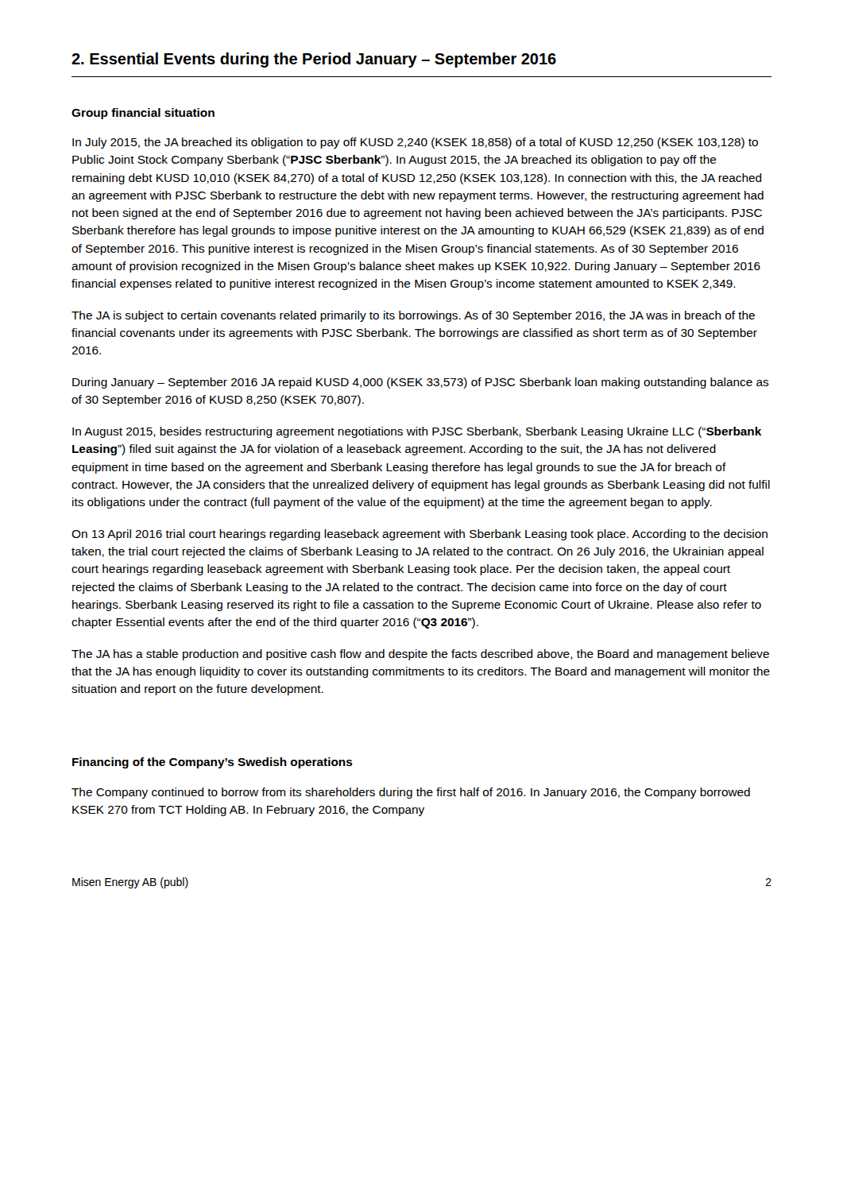2. Essential Events during the Period January – September 2016
Group financial situation
In July 2015, the JA breached its obligation to pay off KUSD 2,240 (KSEK 18,858) of a total of KUSD 12,250 (KSEK 103,128) to Public Joint Stock Company Sberbank (“PJSC Sberbank”). In August 2015, the JA breached its obligation to pay off the remaining debt KUSD 10,010 (KSEK 84,270) of a total of KUSD 12,250 (KSEK 103,128). In connection with this, the JA reached an agreement with PJSC Sberbank to restructure the debt with new repayment terms. However, the restructuring agreement had not been signed at the end of September 2016 due to agreement not having been achieved between the JA’s participants. PJSC Sberbank therefore has legal grounds to impose punitive interest on the JA amounting to KUAH 66,529 (KSEK 21,839) as of end of September 2016. This punitive interest is recognized in the Misen Group’s financial statements. As of 30 September 2016 amount of provision recognized in the Misen Group’s balance sheet makes up KSEK 10,922. During January – September 2016 financial expenses related to punitive interest recognized in the Misen Group’s income statement amounted to KSEK 2,349.
The JA is subject to certain covenants related primarily to its borrowings. As of 30 September 2016, the JA was in breach of the financial covenants under its agreements with PJSC Sberbank. The borrowings are classified as short term as of 30 September 2016.
During January – September 2016 JA repaid KUSD 4,000 (KSEK 33,573) of PJSC Sberbank loan making outstanding balance as of 30 September 2016 of KUSD 8,250 (KSEK 70,807).
In August 2015, besides restructuring agreement negotiations with PJSC Sberbank, Sberbank Leasing Ukraine LLC (“Sberbank Leasing”) filed suit against the JA for violation of a leaseback agreement. According to the suit, the JA has not delivered equipment in time based on the agreement and Sberbank Leasing therefore has legal grounds to sue the JA for breach of contract. However, the JA considers that the unrealized delivery of equipment has legal grounds as Sberbank Leasing did not fulfil its obligations under the contract (full payment of the value of the equipment) at the time the agreement began to apply.
On 13 April 2016 trial court hearings regarding leaseback agreement with Sberbank Leasing took place. According to the decision taken, the trial court rejected the claims of Sberbank Leasing to JA related to the contract. On 26 July 2016, the Ukrainian appeal court hearings regarding leaseback agreement with Sberbank Leasing took place. Per the decision taken, the appeal court rejected the claims of Sberbank Leasing to the JA related to the contract. The decision came into force on the day of court hearings. Sberbank Leasing reserved its right to file a cassation to the Supreme Economic Court of Ukraine. Please also refer to chapter Essential events after the end of the third quarter 2016 (“Q3 2016”).
The JA has a stable production and positive cash flow and despite the facts described above, the Board and management believe that the JA has enough liquidity to cover its outstanding commitments to its creditors. The Board and management will monitor the situation and report on the future development.
Financing of the Company’s Swedish operations
The Company continued to borrow from its shareholders during the first half of 2016. In January 2016, the Company borrowed KSEK 270 from TCT Holding AB. In February 2016, the Company
Misen Energy AB (publ) 2